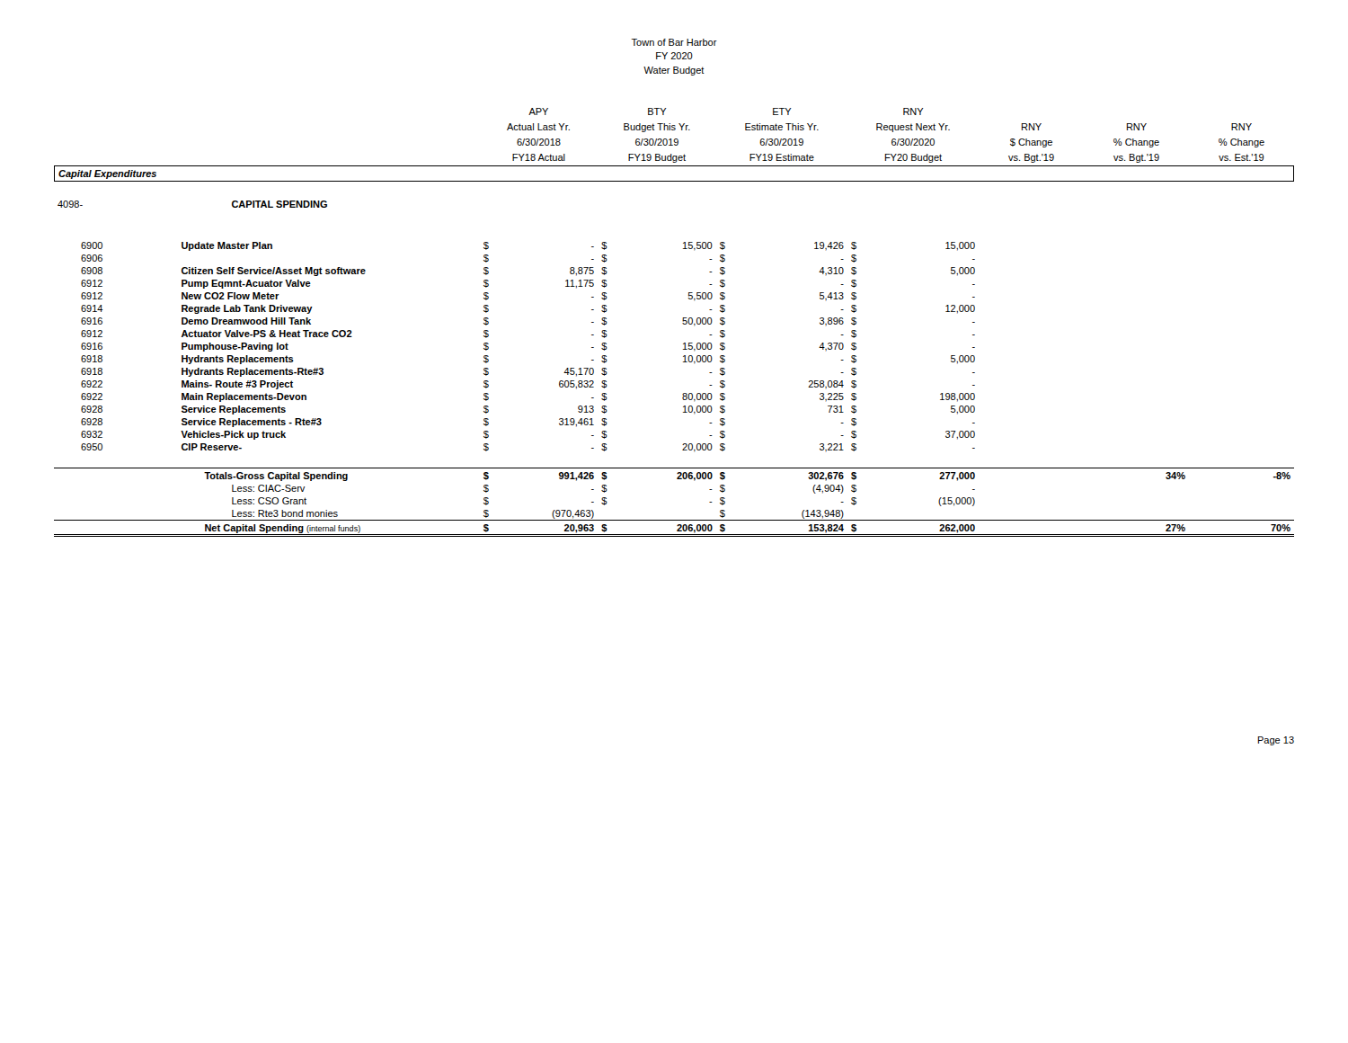Town of Bar Harbor
FY 2020
Water Budget
| | | APY | BTY | ETY | RNY | | | |
| --- | --- | --- | --- | --- | --- | --- | --- | --- |
| | | Actual Last Yr. | Budget This Yr. | Estimate This Yr. | Request Next Yr. | RNY | RNY | RNY |
| | | 6/30/2018 | 6/30/2019 | 6/30/2019 | 6/30/2020 | $ Change | % Change | % Change |
| | | FY18 Actual | FY19 Budget | FY19 Estimate | FY20 Budget | vs. Bgt.'19 | vs. Bgt.'19 | vs. Est.'19 |
| Capital Expenditures |
| 4098- | CAPITAL SPENDING |
| 6900 | Update Master Plan | $ | - | $ | 15,500 | $ | 19,426 | $ | 15,000 | | | |
| 6906 | | $ | - | $ | - | $ | - | $ | - | | | |
| 6908 | Citizen Self Service/Asset Mgt software | $ | 8,875 | $ | - | $ | 4,310 | $ | 5,000 | | | |
| 6912 | Pump Eqmnt-Acuator Valve | $ | 11,175 | $ | - | $ | - | $ | - | | | |
| 6912 | New CO2 Flow Meter | $ | - | $ | 5,500 | $ | 5,413 | $ | - | | | |
| 6914 | Regrade Lab Tank Driveway | $ | - | $ | - | $ | - | $ | 12,000 | | | |
| 6916 | Demo Dreamwood Hill Tank | $ | - | $ | 50,000 | $ | 3,896 | $ | - | | | |
| 6912 | Actuator Valve-PS & Heat Trace CO2 | $ | - | $ | - | $ | - | $ | - | | | |
| 6916 | Pumphouse-Paving lot | $ | - | $ | 15,000 | $ | 4,370 | $ | - | | | |
| 6918 | Hydrants Replacements | $ | - | $ | 10,000 | $ | - | $ | 5,000 | | | |
| 6918 | Hydrants Replacements-Rte#3 | $ | 45,170 | $ | - | $ | - | $ | - | | | |
| 6922 | Mains- Route #3 Project | $ | 605,832 | $ | - | $ | 258,084 | $ | - | | | |
| 6922 | Main Replacements-Devon | $ | - | $ | 80,000 | $ | 3,225 | $ | 198,000 | | | |
| 6928 | Service Replacements | $ | 913 | $ | 10,000 | $ | 731 | $ | 5,000 | | | |
| 6928 | Service Replacements - Rte#3 | $ | 319,461 | $ | - | $ | - | $ | - | | | |
| 6932 | Vehicles-Pick up truck | $ | - | $ | - | $ | - | $ | 37,000 | | | |
| 6950 | CIP Reserve- | $ | - | $ | 20,000 | $ | 3,221 | $ | - | | | |
| | Totals-Gross Capital Spending | $ | 991,426 | $ | 206,000 | $ | 302,676 | $ | 277,000 | | 34% | -8% |
| | Less: CIAC-Serv | $ | - | $ | - | $ | (4,904) | $ | - | | | |
| | Less: CSO Grant | $ | - | $ | - | $ | - | $ | (15,000) | | | |
| | Less: Rte3 bond monies | $ | (970,463) | | | $ | (143,948) | | | | | |
| | Net Capital Spending (internal funds) | $ | 20,963 | $ | 206,000 | $ | 153,824 | $ | 262,000 | | 27% | 70% |
Page 13